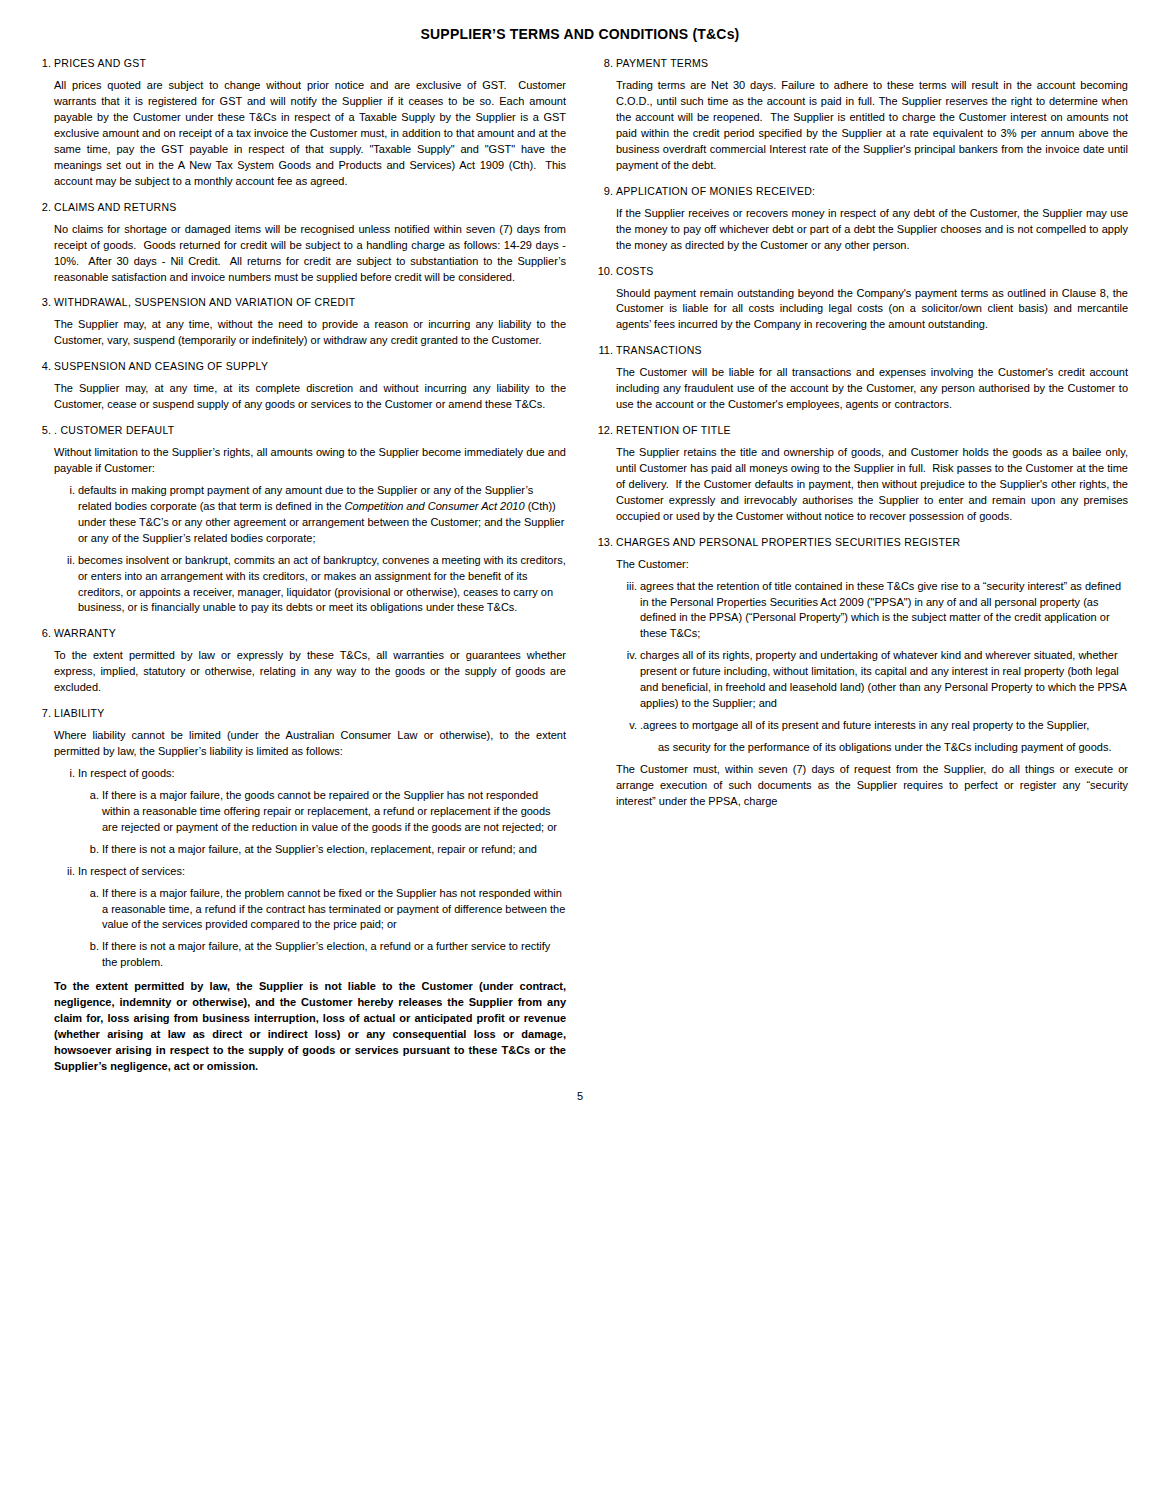SUPPLIER’S TERMS AND CONDITIONS (T&Cs)
PRICES AND GST
All prices quoted are subject to change without prior notice and are exclusive of GST. Customer warrants that it is registered for GST and will notify the Supplier if it ceases to be so. Each amount payable by the Customer under these T&Cs in respect of a Taxable Supply by the Supplier is a GST exclusive amount and on receipt of a tax invoice the Customer must, in addition to that amount and at the same time, pay the GST payable in respect of that supply. "Taxable Supply" and "GST" have the meanings set out in the A New Tax System Goods and Products and Services) Act 1909 (Cth). This account may be subject to a monthly account fee as agreed.
CLAIMS AND RETURNS
No claims for shortage or damaged items will be recognised unless notified within seven (7) days from receipt of goods. Goods returned for credit will be subject to a handling charge as follows: 14-29 days - 10%. After 30 days - Nil Credit. All returns for credit are subject to substantiation to the Supplier’s reasonable satisfaction and invoice numbers must be supplied before credit will be considered.
WITHDRAWAL, SUSPENSION AND VARIATION OF CREDIT
The Supplier may, at any time, without the need to provide a reason or incurring any liability to the Customer, vary, suspend (temporarily or indefinitely) or withdraw any credit granted to the Customer.
SUSPENSION AND CEASING OF SUPPLY
The Supplier may, at any time, at its complete discretion and without incurring any liability to the Customer, cease or suspend supply of any goods or services to the Customer or amend these T&Cs.
. CUSTOMER DEFAULT
Without limitation to the Supplier’s rights, all amounts owing to the Supplier become immediately due and payable if Customer:
defaults in making prompt payment of any amount due to the Supplier or any of the Supplier’s related bodies corporate (as that term is defined in the Competition and Consumer Act 2010 (Cth)) under these T&C’s or any other agreement or arrangement between the Customer; and the Supplier or any of the Supplier’s related bodies corporate;
becomes insolvent or bankrupt, commits an act of bankruptcy, convenes a meeting with its creditors, or enters into an arrangement with its creditors, or makes an assignment for the benefit of its creditors, or appoints a receiver, manager, liquidator (provisional or otherwise), ceases to carry on business, or is financially unable to pay its debts or meet its obligations under these T&Cs.
WARRANTY
To the extent permitted by law or expressly by these T&Cs, all warranties or guarantees whether express, implied, statutory or otherwise, relating in any way to the goods or the supply of goods are excluded.
LIABILITY
Where liability cannot be limited (under the Australian Consumer Law or otherwise), to the extent permitted by law, the Supplier’s liability is limited as follows:
In respect of goods:
If there is a major failure, the goods cannot be repaired or the Supplier has not responded within a reasonable time offering repair or replacement, a refund or replacement if the goods are rejected or payment of the reduction in value of the goods if the goods are not rejected; or
If there is not a major failure, at the Supplier’s election, replacement, repair or refund; and
In respect of services:
If there is a major failure, the problem cannot be fixed or the Supplier has not responded within a reasonable time, a refund if the contract has terminated or payment of difference between the value of the services provided compared to the price paid; or
If there is not a major failure, at the Supplier’s election, a refund or a further service to rectify the problem.
To the extent permitted by law, the Supplier is not liable to the Customer (under contract, negligence, indemnity or otherwise), and the Customer hereby releases the Supplier from any claim for, loss arising from business interruption, loss of actual or anticipated profit or revenue (whether arising at law as direct or indirect loss) or any consequential loss or damage, howsoever arising in respect to the supply of goods or services pursuant to these T&Cs or the Supplier’s negligence, act or omission.
PAYMENT TERMS
Trading terms are Net 30 days. Failure to adhere to these terms will result in the account becoming C.O.D., until such time as the account is paid in full. The Supplier reserves the right to determine when the account will be reopened. The Supplier is entitled to charge the Customer interest on amounts not paid within the credit period specified by the Supplier at a rate equivalent to 3% per annum above the business overdraft commercial Interest rate of the Supplier's principal bankers from the invoice date until payment of the debt.
APPLICATION OF MONIES RECEIVED:
If the Supplier receives or recovers money in respect of any debt of the Customer, the Supplier may use the money to pay off whichever debt or part of a debt the Supplier chooses and is not compelled to apply the money as directed by the Customer or any other person.
COSTS
Should payment remain outstanding beyond the Company's payment terms as outlined in Clause 8, the Customer is liable for all costs including legal costs (on a solicitor/own client basis) and mercantile agents’ fees incurred by the Company in recovering the amount outstanding.
TRANSACTIONS
The Customer will be liable for all transactions and expenses involving the Customer's credit account including any fraudulent use of the account by the Customer, any person authorised by the Customer to use the account or the Customer's employees, agents or contractors.
RETENTION OF TITLE
The Supplier retains the title and ownership of goods, and Customer holds the goods as a bailee only, until Customer has paid all moneys owing to the Supplier in full. Risk passes to the Customer at the time of delivery. If the Customer defaults in payment, then without prejudice to the Supplier's other rights, the Customer expressly and irrevocably authorises the Supplier to enter and remain upon any premises occupied or used by the Customer without notice to recover possession of goods.
CHARGES AND PERSONAL PROPERTIES SECURITIES REGISTER
The Customer:
agrees that the retention of title contained in these T&Cs give rise to a “security interest” as defined in the Personal Properties Securities Act 2009 ("PPSA") in any of and all personal property (as defined in the PPSA) (“Personal Property”) which is the subject matter of the credit application or these T&Cs;
charges all of its rights, property and undertaking of whatever kind and wherever situated, whether present or future including, without limitation, its capital and any interest in real property (both legal and beneficial, in freehold and leasehold land) (other than any Personal Property to which the PPSA applies) to the Supplier; and
.agrees to mortgage all of its present and future interests in any real property to the Supplier,
as security for the performance of its obligations under the T&Cs including payment of goods.
The Customer must, within seven (7) days of request from the Supplier, do all things or execute or arrange execution of such documents as the Supplier requires to perfect or register any “security interest” under the PPSA, charge
5